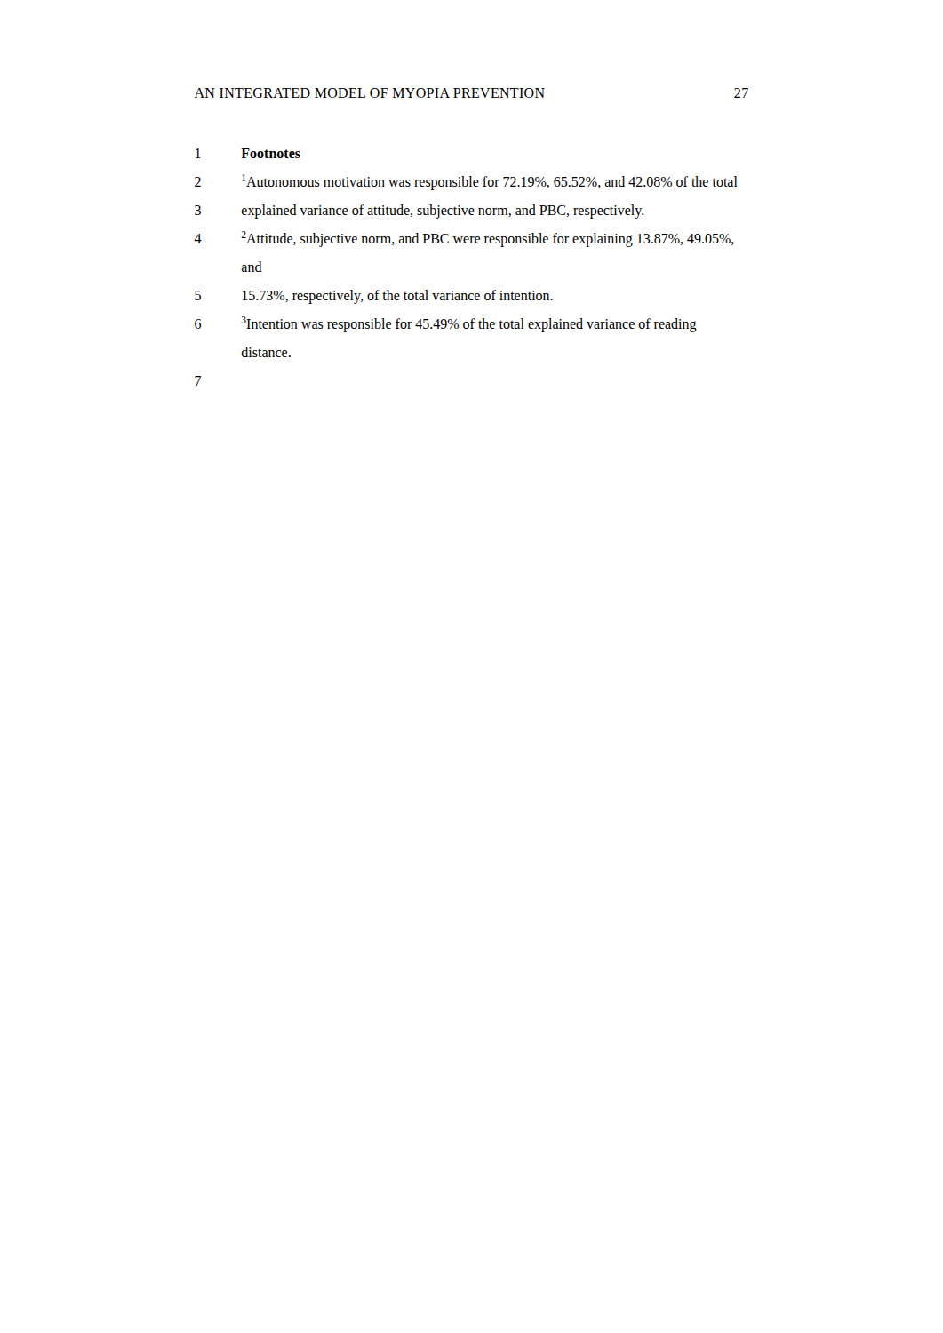An Integrated Model of Myopia Prevention 27
Footnotes
1Autonomous motivation was responsible for 72.19%, 65.52%, and 42.08% of the total
explained variance of attitude, subjective norm, and PBC, respectively.
2Attitude, subjective norm, and PBC were responsible for explaining 13.87%, 49.05%, and
15.73%, respectively, of the total variance of intention.
3Intention was responsible for 45.49% of the total explained variance of reading distance.